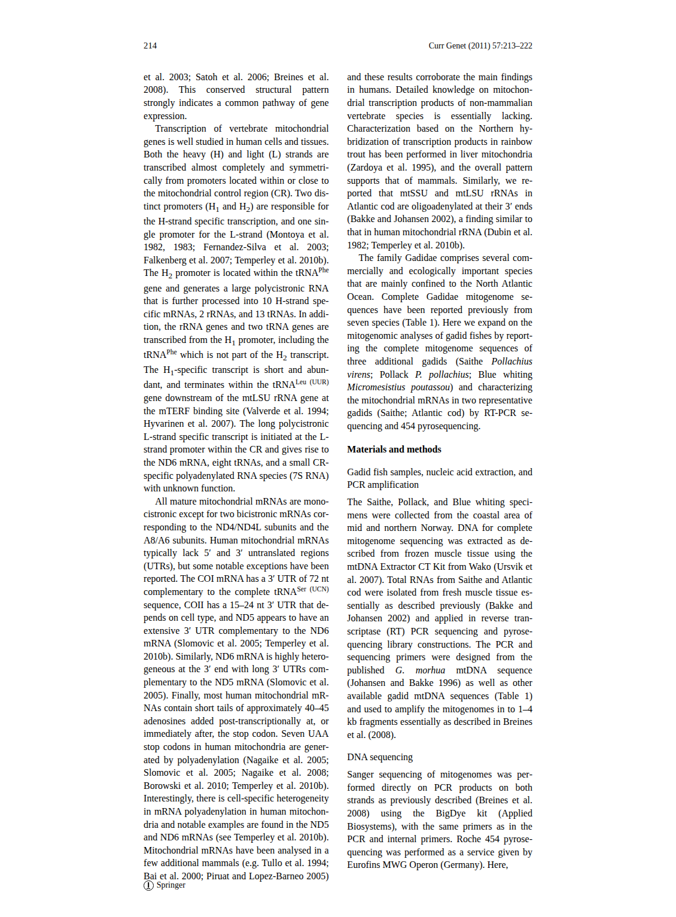214 Curr Genet (2011) 57:213–222
et al. 2003; Satoh et al. 2006; Breines et al. 2008). This conserved structural pattern strongly indicates a common pathway of gene expression.
Transcription of vertebrate mitochondrial genes is well studied in human cells and tissues. Both the heavy (H) and light (L) strands are transcribed almost completely and symmetrically from promoters located within or close to the mitochondrial control region (CR). Two distinct promoters (H1 and H2) are responsible for the H-strand specific transcription, and one single promoter for the L-strand (Montoya et al. 1982, 1983; Fernandez-Silva et al. 2003; Falkenberg et al. 2007; Temperley et al. 2010b). The H2 promoter is located within the tRNAPhe gene and generates a large polycistronic RNA that is further processed into 10 H-strand specific mRNAs, 2 rRNAs, and 13 tRNAs. In addition, the rRNA genes and two tRNA genes are transcribed from the H1 promoter, including the tRNAPhe which is not part of the H2 transcript. The H1-specific transcript is short and abundant, and terminates within the tRNALeu (UUR) gene downstream of the mtLSU rRNA gene at the mTERF binding site (Valverde et al. 1994; Hyvarinen et al. 2007). The long polycistronic L-strand specific transcript is initiated at the L-strand promoter within the CR and gives rise to the ND6 mRNA, eight tRNAs, and a small CR-specific polyadenylated RNA species (7S RNA) with unknown function.
All mature mitochondrial mRNAs are monocistronic except for two bicistronic mRNAs corresponding to the ND4/ND4L subunits and the A8/A6 subunits. Human mitochondrial mRNAs typically lack 5′ and 3′ untranslated regions (UTRs), but some notable exceptions have been reported. The COI mRNA has a 3′ UTR of 72 nt complementary to the complete tRNASer (UCN) sequence, COII has a 15–24 nt 3′ UTR that depends on cell type, and ND5 appears to have an extensive 3′ UTR complementary to the ND6 mRNA (Slomovic et al. 2005; Temperley et al. 2010b). Similarly, ND6 mRNA is highly heterogeneous at the 3′ end with long 3′ UTRs complementary to the ND5 mRNA (Slomovic et al. 2005). Finally, most human mitochondrial mRNAs contain short tails of approximately 40–45 adenosines added post-transcriptionally at, or immediately after, the stop codon. Seven UAA stop codons in human mitochondria are generated by polyadenylation (Nagaike et al. 2005; Slomovic et al. 2005; Nagaike et al. 2008; Borowski et al. 2010; Temperley et al. 2010b). Interestingly, there is cell-specific heterogeneity in mRNA polyadenylation in human mitochondria and notable examples are found in the ND5 and ND6 mRNAs (see Temperley et al. 2010b). Mitochondrial mRNAs have been analysed in a few additional mammals (e.g. Tullo et al. 1994; Bai et al. 2000; Piruat and Lopez-Barneo 2005) and these results corroborate the main findings in humans. Detailed knowledge on mitochondrial transcription products of non-mammalian vertebrate species is essentially lacking. Characterization based on the Northern hybridization of transcription products in rainbow trout has been performed in liver mitochondria (Zardoya et al. 1995), and the overall pattern supports that of mammals. Similarly, we reported that mtSSU and mtLSU rRNAs in Atlantic cod are oligoadenylated at their 3′ ends (Bakke and Johansen 2002), a finding similar to that in human mitochondrial rRNA (Dubin et al. 1982; Temperley et al. 2010b).
The family Gadidae comprises several commercially and ecologically important species that are mainly confined to the North Atlantic Ocean. Complete Gadidae mitogenome sequences have been reported previously from seven species (Table 1). Here we expand on the mitogenomic analyses of gadid fishes by reporting the complete mitogenome sequences of three additional gadids (Saithe Pollachius virens; Pollack P. pollachius; Blue whiting Micromesistius poutassou) and characterizing the mitochondrial mRNAs in two representative gadids (Saithe; Atlantic cod) by RT-PCR sequencing and 454 pyrosequencing.
Materials and methods
Gadid fish samples, nucleic acid extraction, and PCR amplification
The Saithe, Pollack, and Blue whiting specimens were collected from the coastal area of mid and northern Norway. DNA for complete mitogenome sequencing was extracted as described from frozen muscle tissue using the mtDNA Extractor CT Kit from Wako (Ursvik et al. 2007). Total RNAs from Saithe and Atlantic cod were isolated from fresh muscle tissue essentially as described previously (Bakke and Johansen 2002) and applied in reverse transcriptase (RT) PCR sequencing and pyrosequencing library constructions. The PCR and sequencing primers were designed from the published G. morhua mtDNA sequence (Johansen and Bakke 1996) as well as other available gadid mtDNA sequences (Table 1) and used to amplify the mitogenomes in to 1–4 kb fragments essentially as described in Breines et al. (2008).
DNA sequencing
Sanger sequencing of mitogenomes was performed directly on PCR products on both strands as previously described (Breines et al. 2008) using the BigDye kit (Applied Biosystems), with the same primers as in the PCR and internal primers. Roche 454 pyrosequencing was performed as a service given by Eurofins MWG Operon (Germany). Here,
Springer